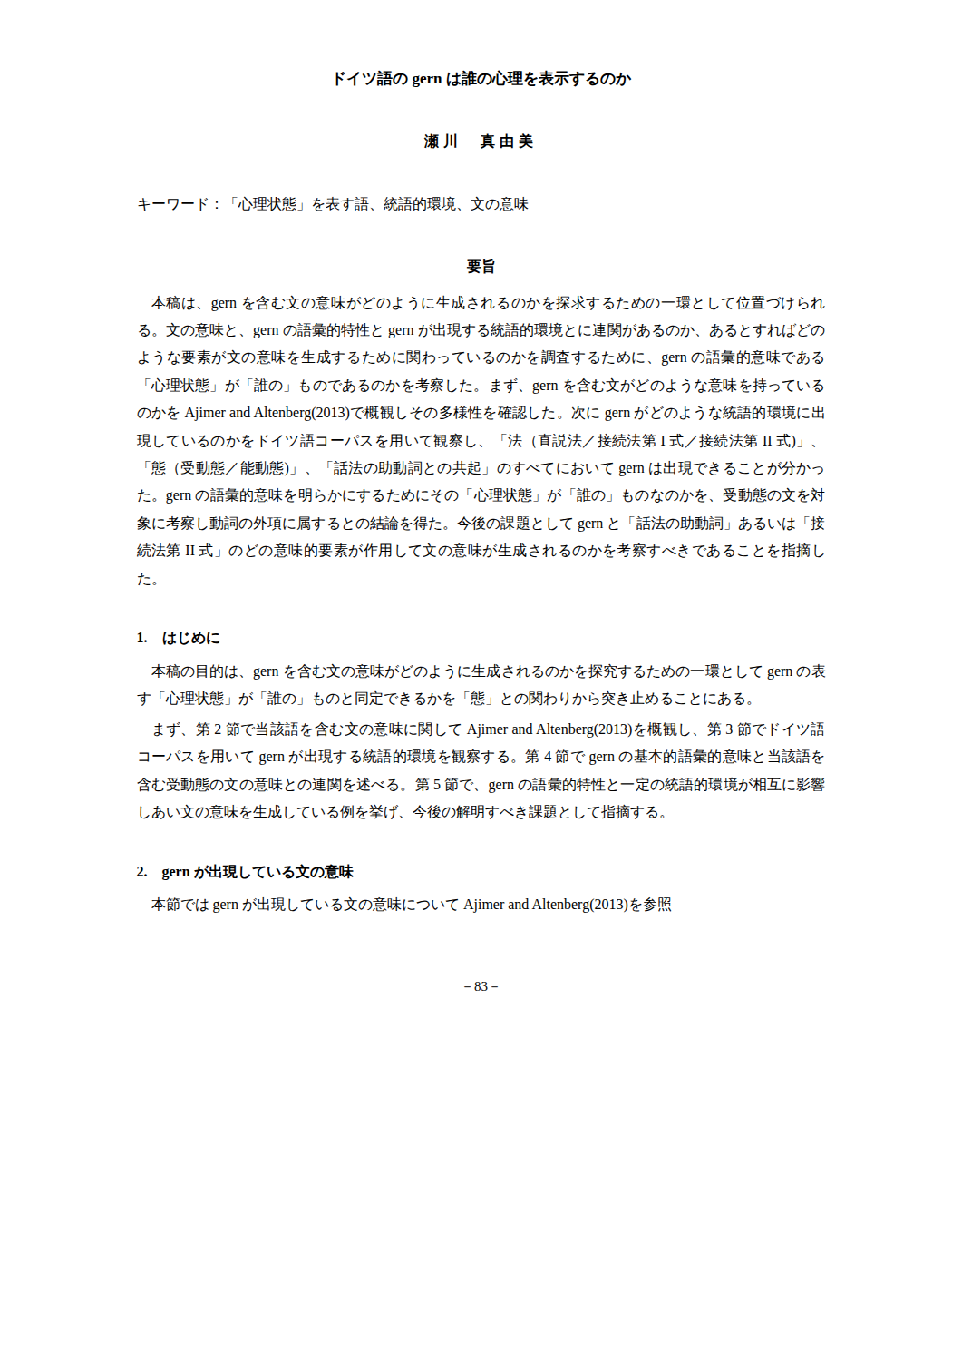ドイツ語の gern は誰の心理を表示するのか
瀬川　真由美
キーワード：「心理状態」を表す語、統語的環境、文の意味
要旨
本稿は、gern を含む文の意味がどのように生成されるのかを探求するための一環として位置づけられる。文の意味と、gern の語彙的特性と gern が出現する統語的環境とに連関があるのか、あるとすればどのような要素が文の意味を生成するために関わっているのかを調査するために、gern の語彙的意味である「心理状態」が「誰の」ものであるのかを考察した。まず、gern を含む文がどのような意味を持っているのかを Ajimer and Altenberg(2013)で概観しその多様性を確認した。次に gern がどのような統語的環境に出現しているのかをドイツ語コーパスを用いて観察し、「法（直説法／接続法第 I 式／接続法第 II 式)」、「態（受動態／能動態)」、「話法の助動詞との共起」のすべてにおいて gern は出現できることが分かった。gern の語彙的意味を明らかにするためにその「心理状態」が「誰の」ものなのかを、受動態の文を対象に考察し動詞の外項に属するとの結論を得た。今後の課題として gern と「話法の助動詞」あるいは「接続法第 II 式」のどの意味的要素が作用して文の意味が生成されるのかを考察すべきであることを指摘した。
1.　はじめに
本稿の目的は、gern を含む文の意味がどのように生成されるのかを探究するための一環として gern の表す「心理状態」が「誰の」ものと同定できるかを「態」との関わりから突き止めることにある。
まず、第 2 節で当該語を含む文の意味に関して Ajimer and Altenberg(2013)を概観し、第 3 節でドイツ語コーパスを用いて gern が出現する統語的環境を観察する。第 4 節で gern の基本的語彙的意味と当該語を含む受動態の文の意味との連関を述べる。第 5 節で、gern の語彙的特性と一定の統語的環境が相互に影響しあい文の意味を生成している例を挙げ、今後の解明すべき課題として指摘する。
2.　gern が出現している文の意味
本節では gern が出現している文の意味について Ajimer and Altenberg(2013)を参照
－83－